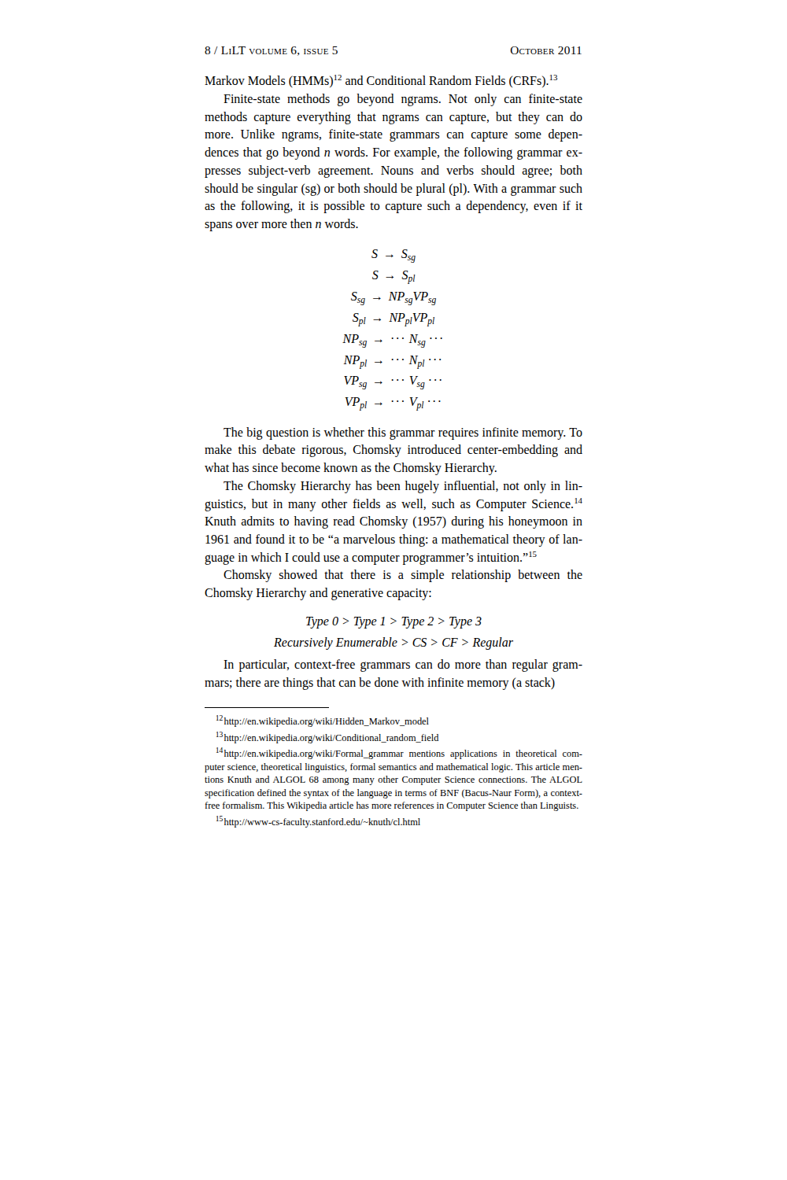8 / LiLT volume 6, issue 5 October 2011
Markov Models (HMMs)12 and Conditional Random Fields (CRFs).13
Finite-state methods go beyond ngrams. Not only can finite-state methods capture everything that ngrams can capture, but they can do more. Unlike ngrams, finite-state grammars can capture some dependences that go beyond n words. For example, the following grammar expresses subject-verb agreement. Nouns and verbs should agree; both should be singular (sg) or both should be plural (pl). With a grammar such as the following, it is possible to capture such a dependency, even if it spans over more then n words.
S → Ssg S → Spl Ssg → NPsg VPsg Spl → NPpl VPpl NPsg → ··· Nsg ··· NPpl → ··· Npl ··· VPsg → ··· Vsg ··· VPpl → ··· Vpl ···
The big question is whether this grammar requires infinite memory. To make this debate rigorous, Chomsky introduced center-embedding and what has since become known as the Chomsky Hierarchy.
The Chomsky Hierarchy has been hugely influential, not only in linguistics, but in many other fields as well, such as Computer Science.14 Knuth admits to having read Chomsky (1957) during his honeymoon in 1961 and found it to be “a marvelous thing: a mathematical theory of language in which I could use a computer programmer’s intuition.”15
Chomsky showed that there is a simple relationship between the Chomsky Hierarchy and generative capacity:
Type 0 > Type 1 > Type 2 > Type 3 Recursively Enumerable > CS > CF > Regular
In particular, context-free grammars can do more than regular grammars; there are things that can be done with infinite memory (a stack)
12http://en.wikipedia.org/wiki/Hidden_Markov_model
13http://en.wikipedia.org/wiki/Conditional_random_field
14http://en.wikipedia.org/wiki/Formal_grammar mentions applications in theoretical computer science, theoretical linguistics, formal semantics and mathematical logic. This article mentions Knuth and ALGOL 68 among many other Computer Science connections. The ALGOL specification defined the syntax of the language in terms of BNF (Bacus-Naur Form), a context-free formalism. This Wikipedia article has more references in Computer Science than Linguists.
15http://www-cs-faculty.stanford.edu/~knuth/cl.html